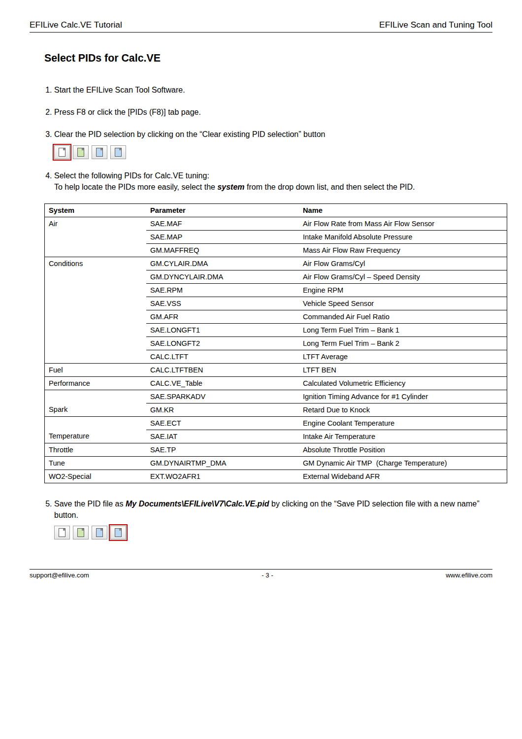EFILive Calc.VE Tutorial EFILive Scan and Tuning Tool
Select PIDs for Calc.VE
Start the EFILive Scan Tool Software.
Press F8 or click the [PIDs (F8)] tab page.
Clear the PID selection by clicking on the “Clear existing PID selection” button
Select the following PIDs for Calc.VE tuning:
To help locate the PIDs more easily, select the system from the drop down list, and then select the PID.
| System | Parameter | Name |
| --- | --- | --- |
| Air | SAE.MAF | Air Flow Rate from Mass Air Flow Sensor |
| | SAE.MAP | Intake Manifold Absolute Pressure |
| | GM.MAFFREQ | Mass Air Flow Raw Frequency |
| Conditions | GM.CYLAIR.DMA | Air Flow Grams/Cyl |
| | GM.DYNCYLAIR.DMA | Air Flow Grams/Cyl – Speed Density |
| | SAE.RPM | Engine RPM |
| | SAE.VSS | Vehicle Speed Sensor |
| | GM.AFR | Commanded Air Fuel Ratio |
| | SAE.LONGFT1 | Long Term Fuel Trim – Bank 1 |
| | SAE.LONGFT2 | Long Term Fuel Trim – Bank 2 |
| | CALC.LTFT | LTFT Average |
| Fuel | CALC.LTFTBEN | LTFT BEN |
| Performance | CALC.VE_Table | Calculated Volumetric Efficiency |
| | SAE.SPARKADV | Ignition Timing Advance for #1 Cylinder |
| Spark | GM.KR | Retard Due to Knock |
| | SAE.ECT | Engine Coolant Temperature |
| Temperature | SAE.IAT | Intake Air Temperature |
| Throttle | SAE.TP | Absolute Throttle Position |
| Tune | GM.DYNAIRTMP_DMA | GM Dynamic Air TMP (Charge Temperature) |
| WO2-Special | EXT.WO2AFR1 | External Wideband AFR |
Save the PID file as My Documents\EFILive\V7\Calc.VE.pid by clicking on the “Save PID selection file with a new name” button.
support@efilive.com - 3 - www.efilive.com